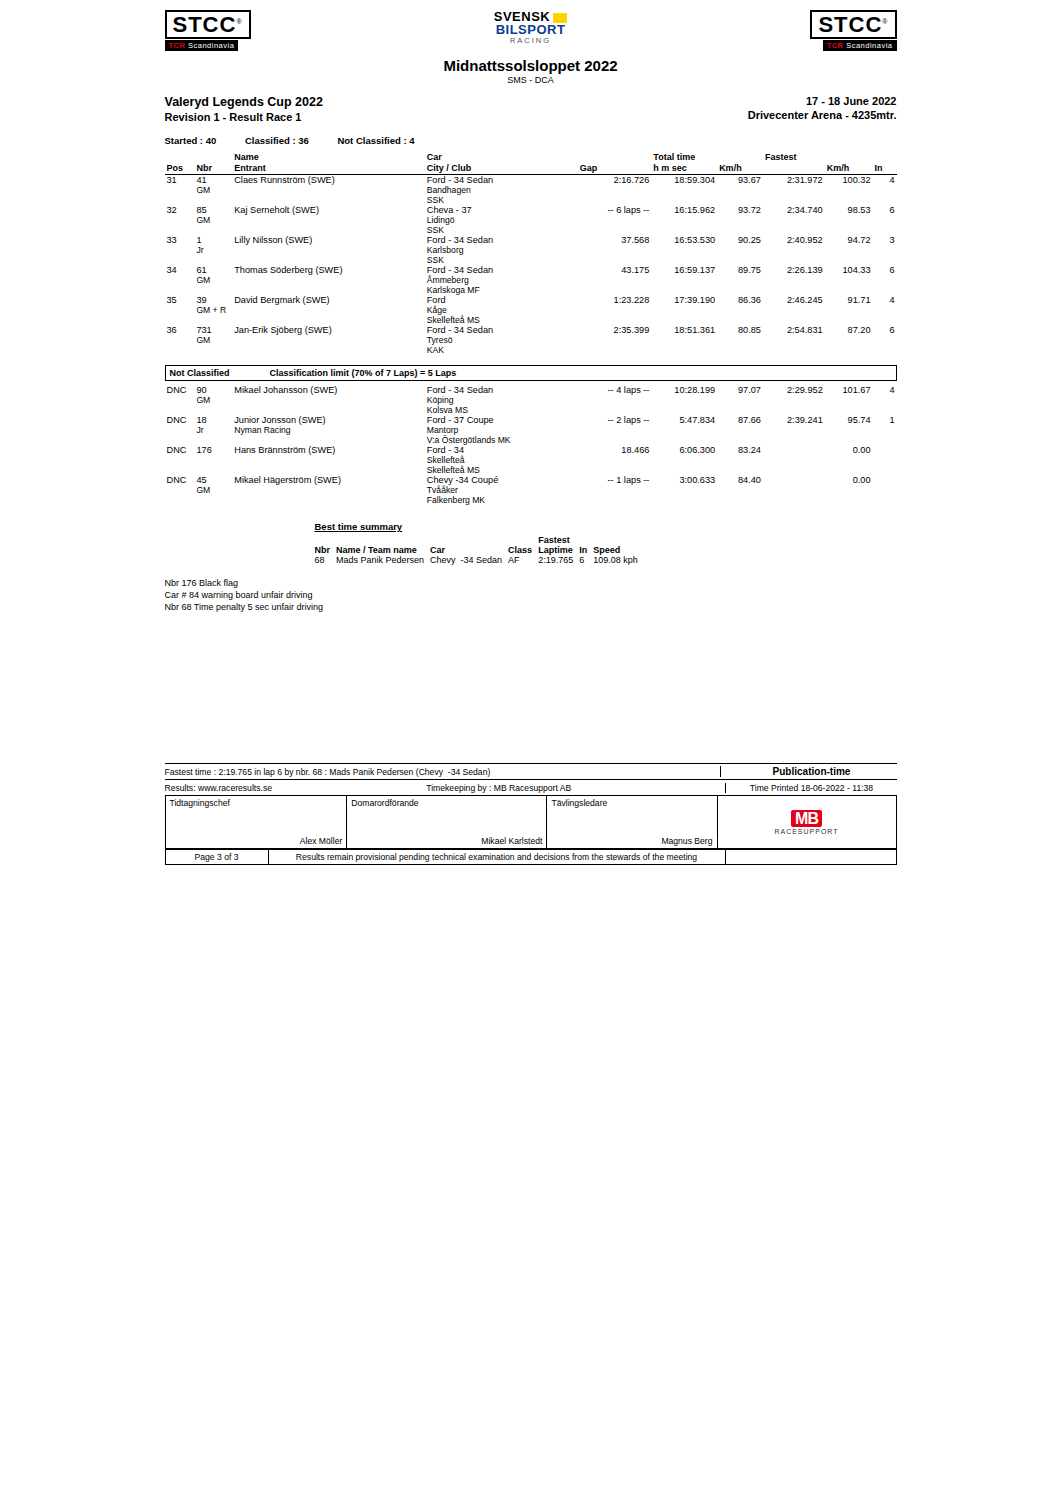STCC®
TCR Scandinavia
SVENSK
BILSPORT
RACING
STCC®
TCR Scandinavia
Midnattssolsloppet 2022
SMS - DCA
Valeryd Legends Cup 2022
Revision 1 - Result Race 1
17 - 18 June 2022
Drivecenter Arena - 4235mtr.
Started : 40 Classified : 36 Not Classified : 4
| | | Name | Car | | Total time | Fastest | |
| --- | --- | --- | --- | --- | --- | --- | --- |
| Pos | Nbr | Entrant | City / Club | Gap | h m sec | Km/h | | Km/h | In |
| 31 | 41 | Claes Runnström (SWE) | Ford - 34 Sedan | 2:16.726 | 18:59.304 | 93.67 | 2:31.972 | 100.32 | 4 |
| | GM | | Bandhagen | |
| | SSK | |
| 32 | 85 | Kaj Serneholt (SWE) | Cheva - 37 | -- 6 laps -- | 16:15.962 | 93.72 | 2:34.740 | 98.53 | 6 |
| | GM | | Lidingö | |
| | SSK | |
| 33 | 1 | Lilly Nilsson (SWE) | Ford - 34 Sedan | 37.568 | 16:53.530 | 90.25 | 2:40.952 | 94.72 | 3 |
| | Jr | | Karlsborg | |
| | SSK | |
| 34 | 61 | Thomas Söderberg (SWE) | Ford - 34 Sedan | 43.175 | 16:59.137 | 89.75 | 2:26.139 | 104.33 | 6 |
| | GM | | Åmmeberg | |
| | Karlskoga MF | |
| 35 | 39 | David Bergmark (SWE) | Ford | 1:23.228 | 17:39.190 | 86.36 | 2:46.245 | 91.71 | 4 |
| | GM + R | | Kåge | |
| | Skellefteå MS | |
| 36 | 731 | Jan-Erik Sjöberg (SWE) | Ford - 34 Sedan | 2:35.399 | 18:51.361 | 80.85 | 2:54.831 | 87.20 | 6 |
| | GM | | Tyresö | |
| | KAK | |
Not Classified Classification limit (70% of 7 Laps) = 5 Laps
| DNC | 90 | Mikael Johansson (SWE) | Ford - 34 Sedan | -- 4 laps -- | 10:28.199 | 97.07 | 2:29.952 | 101.67 | 4 |
| | GM | | Köping | |
| | Kolsva MS | |
| DNC | 18 | Junior Jonsson (SWE) | Ford - 37 Coupe | -- 2 laps -- | 5:47.834 | 87.66 | 2:39.241 | 95.74 | 1 |
| | Jr | Nyman Racing | Mantorp | |
| | V:a Östergötlands MK | |
| DNC | 176 | Hans Brännström (SWE) | Ford - 34 | 18.466 | 6:06.300 | 83.24 | | 0.00 | |
| | Skellefteå | |
| | Skellefteå MS | |
| DNC | 45 | Mikael Hägerström (SWE) | Chevy -34 Coupé | -- 1 laps -- | 3:00.633 | 84.40 | | 0.00 | |
| | GM | | Tvååker | |
| | Falkenberg MK | |
Best time summary
| | | | | Fastest | | |
| --- | --- | --- | --- | --- | --- | --- |
| Nbr | Name / Team name | Car | Class | Laptime | In | Speed |
| 68 | Mads Panik Pedersen | Chevy -34 Sedan | AF | 2:19.765 | 6 | 109.08 kph |
Nbr 176 Black flag
Car # 84 warning board unfair driving
Nbr 68 Time penalty 5 sec unfair driving
Fastest time : 2:19.765 in lap 6 by nbr. 68 : Mads Panik Pedersen (Chevy -34 Sedan)
Publication-time
Results: www.raceresults.se
Timekeeping by : MB Racesupport AB
Time Printed 18-06-2022 - 11:38
| Tidtagningschef Alex Möller | Domarordförande Mikael Karlstedt | Tävlingsledare Magnus Berg | MB RACESUPPORT |
Page 3 of 3
Results remain provisional pending technical examination and decisions from the stewards of the meeting